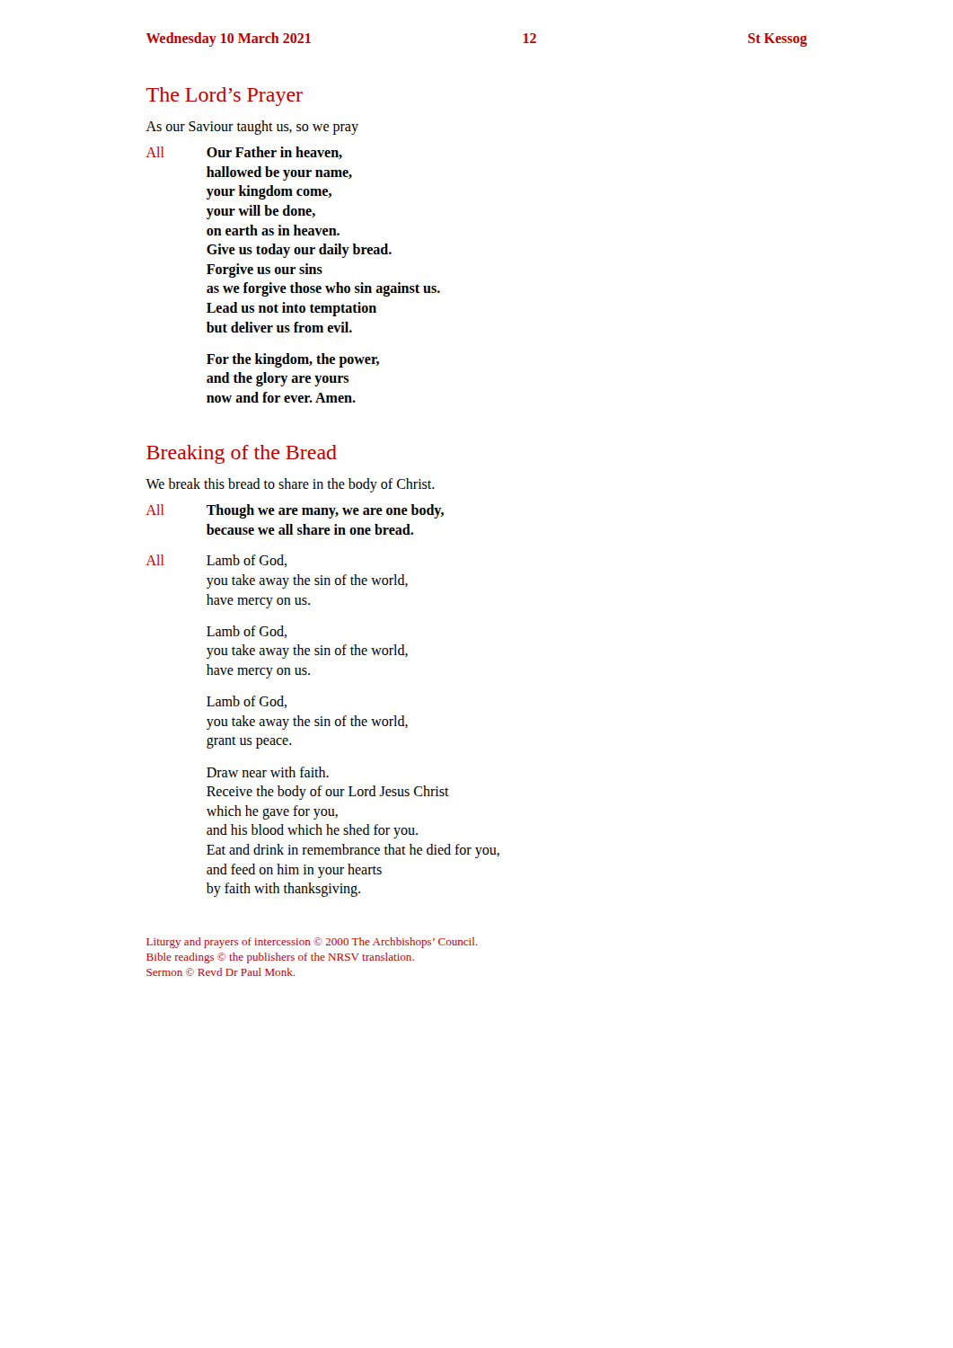Wednesday 10 March 2021
12
St Kessog
The Lord’s Prayer
As our Saviour taught us, so we pray
All
Our Father in heaven,
hallowed be your name,
your kingdom come,
your will be done,
on earth as in heaven.
Give us today our daily bread.
Forgive us our sins
as we forgive those who sin against us.
Lead us not into temptation
but deliver us from evil.
For the kingdom, the power,
and the glory are yours
now and for ever. Amen.
Breaking of the Bread
We break this bread to share in the body of Christ.
All
Though we are many, we are one body,
because we all share in one bread.
All
Lamb of God,
you take away the sin of the world,
have mercy on us.
Lamb of God,
you take away the sin of the world,
have mercy on us.
Lamb of God,
you take away the sin of the world,
grant us peace.
Draw near with faith.
Receive the body of our Lord Jesus Christ
which he gave for you,
and his blood which he shed for you.
Eat and drink in remembrance that he died for you,
and feed on him in your hearts
by faith with thanksgiving.
Liturgy and prayers of intercession © 2000 The Archbishops’ Council.
Bible readings © the publishers of the NRSV translation.
Sermon © Revd Dr Paul Monk.